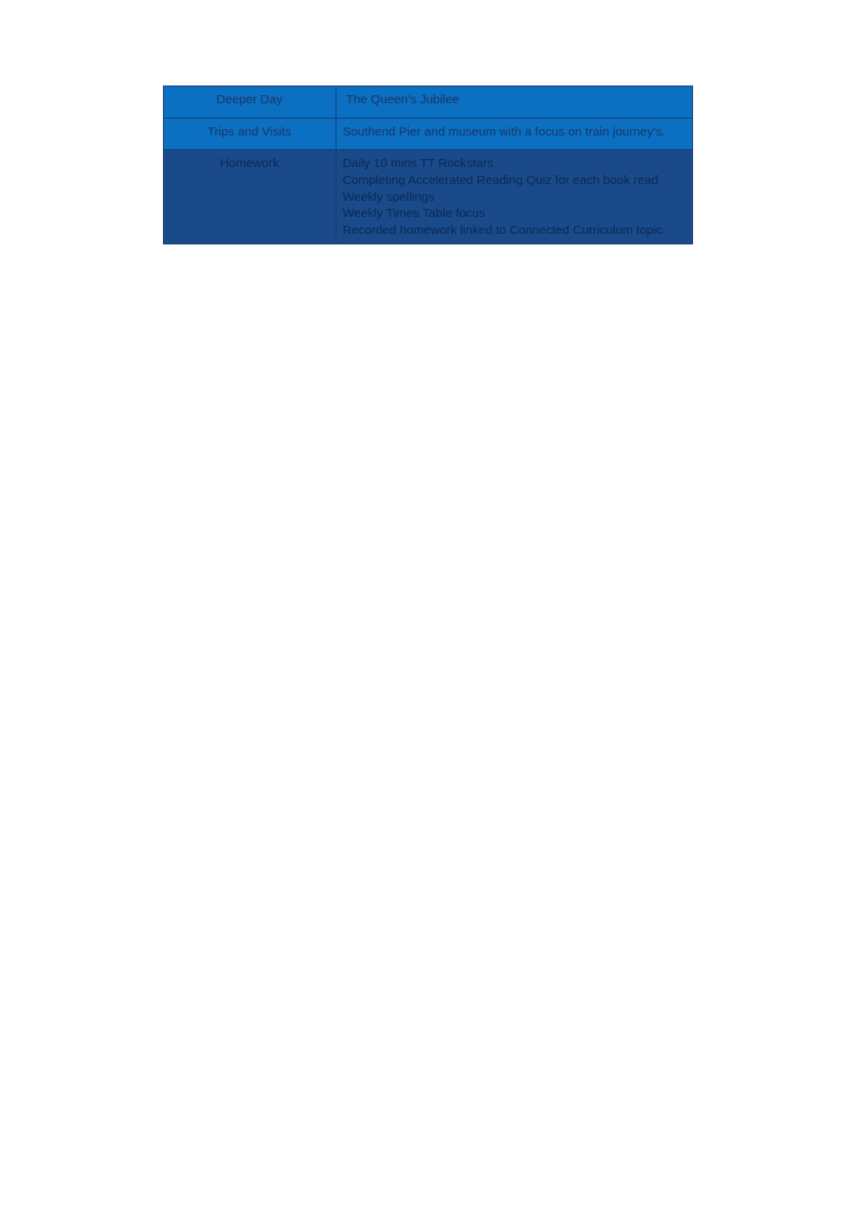| Deeper Day | The Queen’s Jubilee |
| Trips and Visits | Southend Pier and museum with a focus on train journey’s. |
| Homework | Daily 10 mins TT Rockstars Completing Accelerated Reading Quiz for each book read Weekly spellings Weekly Times Table focus Recorded homework linked to Connected Curriculum topic. |